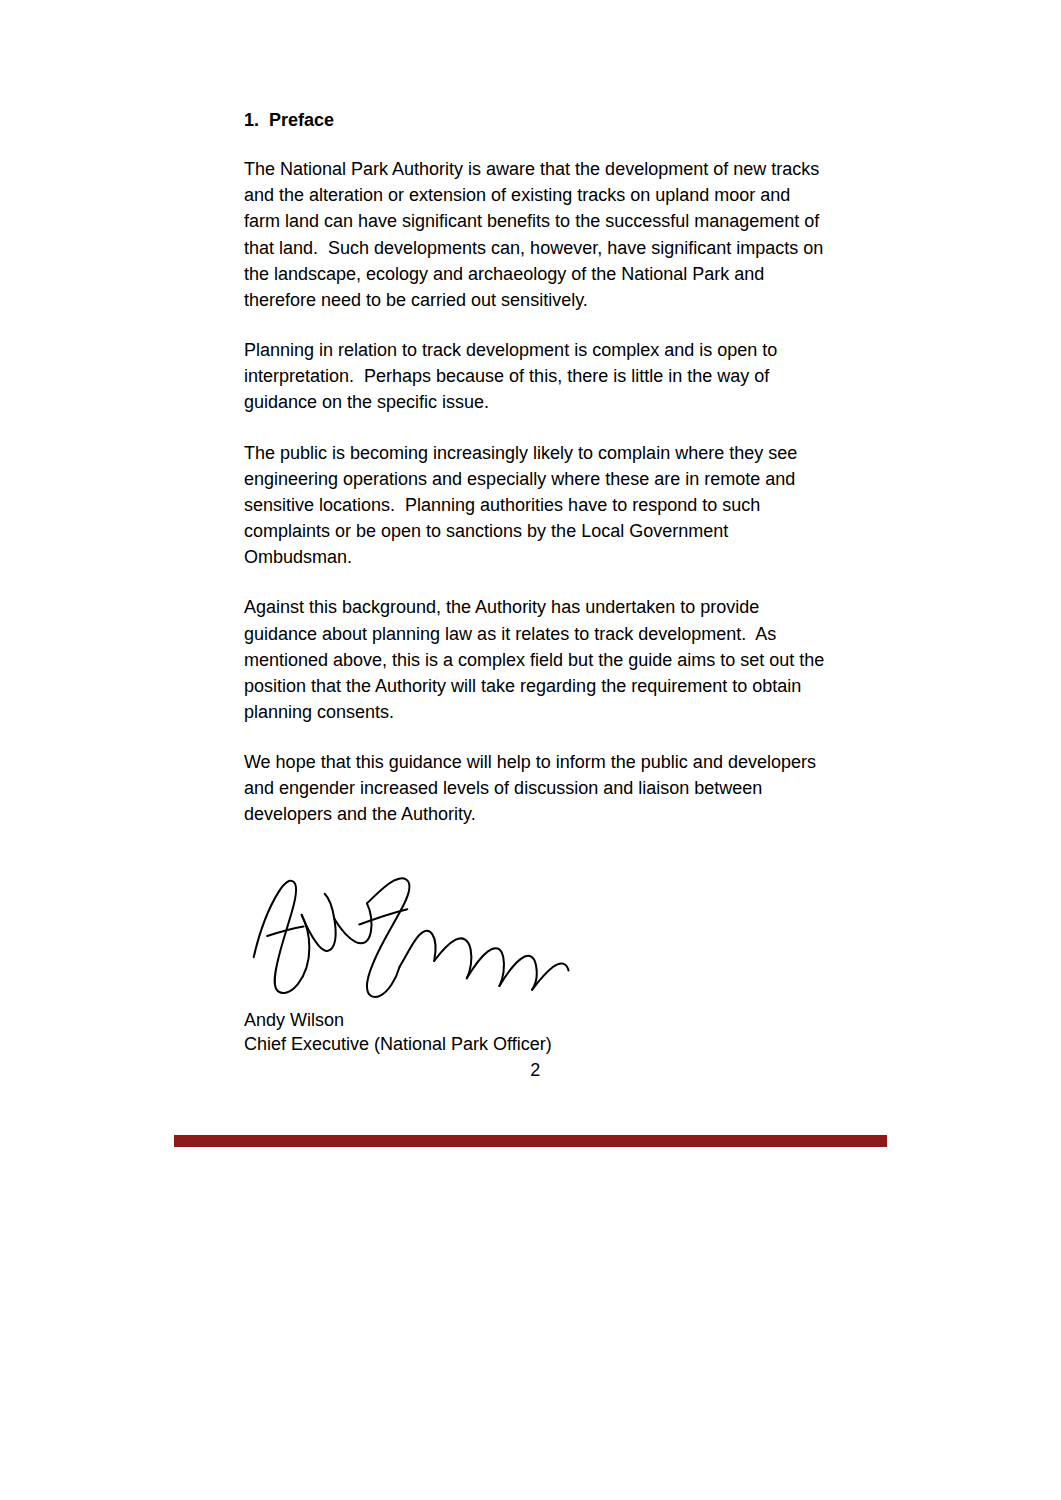1. Preface
The National Park Authority is aware that the development of new tracks and the alteration or extension of existing tracks on upland moor and farm land can have significant benefits to the successful management of that land. Such developments can, however, have significant impacts on the landscape, ecology and archaeology of the National Park and therefore need to be carried out sensitively.
Planning in relation to track development is complex and is open to interpretation. Perhaps because of this, there is little in the way of guidance on the specific issue.
The public is becoming increasingly likely to complain where they see engineering operations and especially where these are in remote and sensitive locations. Planning authorities have to respond to such complaints or be open to sanctions by the Local Government Ombudsman.
Against this background, the Authority has undertaken to provide guidance about planning law as it relates to track development. As mentioned above, this is a complex field but the guide aims to set out the position that the Authority will take regarding the requirement to obtain planning consents.
We hope that this guidance will help to inform the public and developers and engender increased levels of discussion and liaison between developers and the Authority.
Andy Wilson
Chief Executive (National Park Officer)
2